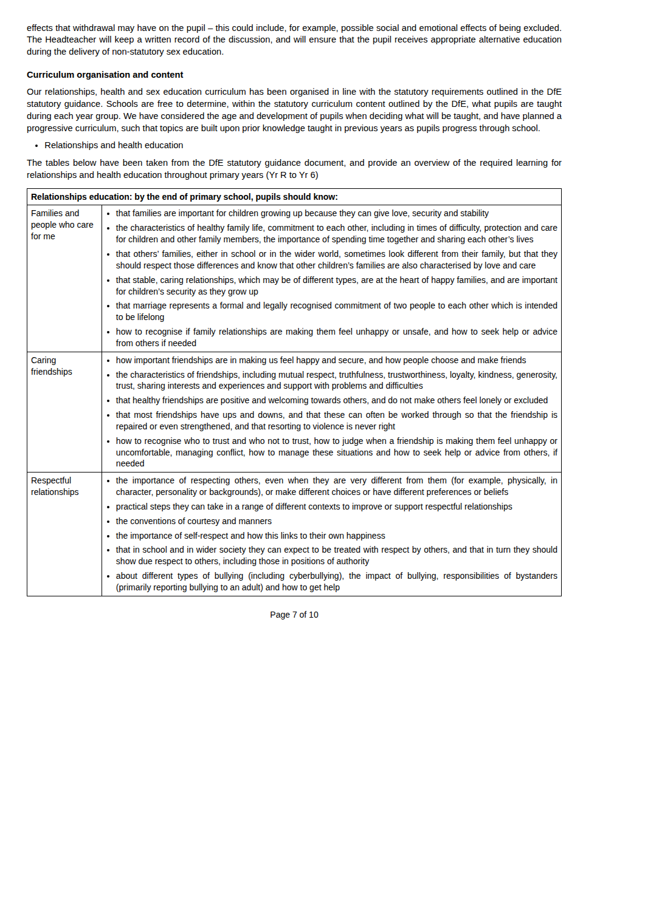effects that withdrawal may have on the pupil – this could include, for example, possible social and emotional effects of being excluded. The Headteacher will keep a written record of the discussion, and will ensure that the pupil receives appropriate alternative education during the delivery of non-statutory sex education.
Curriculum organisation and content
Our relationships, health and sex education curriculum has been organised in line with the statutory requirements outlined in the DfE statutory guidance. Schools are free to determine, within the statutory curriculum content outlined by the DfE, what pupils are taught during each year group. We have considered the age and development of pupils when deciding what will be taught, and have planned a progressive curriculum, such that topics are built upon prior knowledge taught in previous years as pupils progress through school.
Relationships and health education
The tables below have been taken from the DfE statutory guidance document, and provide an overview of the required learning for relationships and health education throughout primary years (Yr R to Yr 6)
| Relationships education: by the end of primary school, pupils should know: |
| --- |
| Families and people who care for me | that families are important for children growing up because they can give love, security and stability the characteristics of healthy family life, commitment to each other, including in times of difficulty, protection and care for children and other family members, the importance of spending time together and sharing each other’s lives that others’ families, either in school or in the wider world, sometimes look different from their family, but that they should respect those differences and know that other children’s families are also characterised by love and care that stable, caring relationships, which may be of different types, are at the heart of happy families, and are important for children’s security as they grow up that marriage represents a formal and legally recognised commitment of two people to each other which is intended to be lifelong how to recognise if family relationships are making them feel unhappy or unsafe, and how to seek help or advice from others if needed |
| Caring friendships | how important friendships are in making us feel happy and secure, and how people choose and make friends the characteristics of friendships, including mutual respect, truthfulness, trustworthiness, loyalty, kindness, generosity, trust, sharing interests and experiences and support with problems and difficulties that healthy friendships are positive and welcoming towards others, and do not make others feel lonely or excluded that most friendships have ups and downs, and that these can often be worked through so that the friendship is repaired or even strengthened, and that resorting to violence is never right how to recognise who to trust and who not to trust, how to judge when a friendship is making them feel unhappy or uncomfortable, managing conflict, how to manage these situations and how to seek help or advice from others, if needed |
| Respectful relationships | the importance of respecting others, even when they are very different from them (for example, physically, in character, personality or backgrounds), or make different choices or have different preferences or beliefs practical steps they can take in a range of different contexts to improve or support respectful relationships the conventions of courtesy and manners the importance of self-respect and how this links to their own happiness that in school and in wider society they can expect to be treated with respect by others, and that in turn they should show due respect to others, including those in positions of authority about different types of bullying (including cyberbullying), the impact of bullying, responsibilities of bystanders (primarily reporting bullying to an adult) and how to get help |
Page 7 of 10